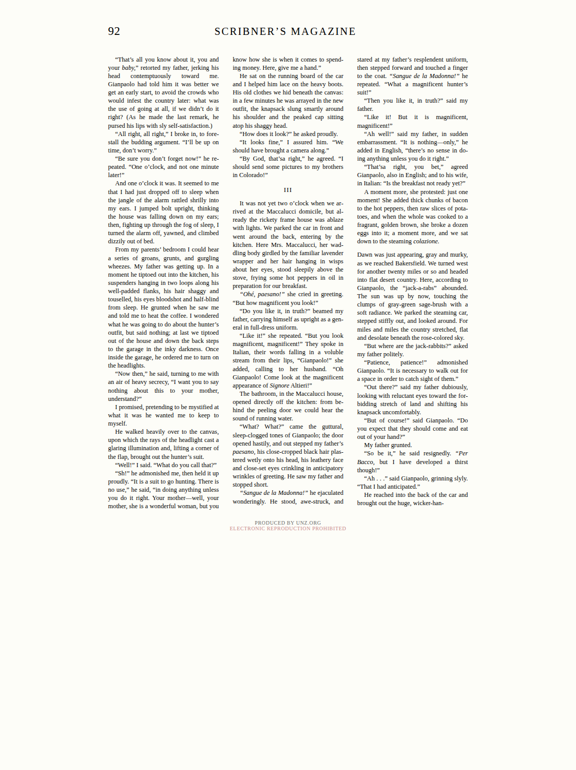92
Scribner’s Magazine
“That’s all you know about it, you and your baby,” retorted my father, jerking his head contemptuously toward me. Gianpaolo had told him it was better we get an early start, to avoid the crowds who would infest the country later: what was the use of going at all, if we didn’t do it right? (As he made the last remark, he pursed his lips with sly self-satisfaction.)
“All right, all right,” I broke in, to forestall the budding argument. “I’ll be up on time, don’t worry.”
“Be sure you don’t forget now!” he repeated. “One o’clock, and not one minute later!”
And one o’clock it was. It seemed to me that I had just dropped off to sleep when the jangle of the alarm rattled shrilly into my ears. I jumped bolt upright, thinking the house was falling down on my ears; then, fighting up through the fog of sleep, I turned the alarm off, yawned, and climbed dizzily out of bed.
From my parents’ bedroom I could hear a series of groans, grunts, and gurgling wheezes. My father was getting up. In a moment he tiptoed out into the kitchen, his suspenders hanging in two loops along his well-padded flanks, his hair shaggy and touselled, his eyes bloodshot and half-blind from sleep. He grunted when he saw me and told me to heat the coffee. I wondered what he was going to do about the hunter’s outfit, but said nothing; at last we tiptoed out of the house and down the back steps to the garage in the inky darkness. Once inside the garage, he ordered me to turn on the headlights.
“Now then,” he said, turning to me with an air of heavy secrecy, “I want you to say nothing about this to your mother, understand?”
I promised, pretending to be mystified at what it was he wanted me to keep to myself.
He walked heavily over to the canvas, upon which the rays of the headlight cast a glaring illumination and, lifting a corner of the flap, brought out the hunter’s suit.
“Well!” I said. “What do you call that?”
“Sh!” he admonished me, then held it up proudly. “It is a suit to go hunting. There is no use,” he said, “in doing anything unless you do it right. Your mother—well, your mother, she is a wonderful woman, but you know how she is when it comes to spending money. Here, give me a hand.”
He sat on the running board of the car and I helped him lace on the heavy boots. His old clothes we hid beneath the canvas: in a few minutes he was arrayed in the new outfit, the knapsack slung smartly around his shoulder and the peaked cap sitting atop his shaggy head.
“How does it look?” he asked proudly.
“It looks fine,” I assured him. “We should have brought a camera along.”
“By God, that’sa right,” he agreed. “I should send some pictures to my brothers in Colorado!”
III
It was not yet two o’clock when we arrived at the Maccalucci domicile, but already the rickety frame house was ablaze with lights. We parked the car in front and went around the back, entering by the kitchen. Here Mrs. Maccalucci, her waddling body girdled by the familiar lavender wrapper and her hair hanging in wisps about her eyes, stood sleepily above the stove, frying some hot peppers in oil in preparation for our breakfast.
“Ohé, paesano!” she cried in greeting. “But how magnificent you look!”
“Do you like it, in truth?” beamed my father, carrying himself as upright as a general in full-dress uniform.
“Like it!” she repeated. “But you look magnificent, magnificent!” They spoke in Italian, their words falling in a voluble stream from their lips, “Gianpaolo!” she added, calling to her husband. “Oh Gianpaolo! Come look at the magnificent appearance of Signore Altieri!”
The bathroom, in the Maccalucci house, opened directly off the kitchen: from behind the peeling door we could hear the sound of running water.
“What? What?” came the guttural, sleep-clogged tones of Gianpaolo; the door opened hastily, and out stepped my father’s paesano, his close-cropped black hair plastered wetly onto his head, his leathery face and close-set eyes crinkling in anticipatory wrinkles of greeting. He saw my father and stopped short.
“Sangue de la Madonna!” he ejaculated wonderingly. He stood, awe-struck, and stared at my father’s resplendent uniform, then stepped forward and touched a finger to the coat. “Sangue de la Madonna!” he repeated. “What a magnificent hunter’s suit!”
“Then you like it, in truth?” said my father.
“Like it! But it is magnificent, magnificent!”
“Ah well!” said my father, in sudden embarrassment. “It is nothing—only,” he added in English, “there’s no sense in doing anything unless you do it right.”
“That’sa right, you bet,” agreed Gianpaolo, also in English; and to his wife, in Italian: “Is the breakfast not ready yet?”
A moment more, she protested: just one moment! She added thick chunks of bacon to the hot peppers, then raw slices of potatoes, and when the whole was cooked to a fragrant, golden brown, she broke a dozen eggs into it; a moment more, and we sat down to the steaming colazione.
Dawn was just appearing, gray and murky, as we reached Bakersfield. We turned west for another twenty miles or so and headed into flat desert country. Here, according to Gianpaolo, the “jack-a-rabs” abounded. The sun was up by now, touching the clumps of gray-green sage-brush with a soft radiance. We parked the steaming car, stepped stiffly out, and looked around. For miles and miles the country stretched, flat and desolate beneath the rose-colored sky.
“But where are the jack-rabbits?” asked my father politely.
“Patience, patience!” admonished Gianpaolo. “It is necessary to walk out for a space in order to catch sight of them.”
“Out there?” said my father dubiously, looking with reluctant eyes toward the forbidding stretch of land and shifting his knapsack uncomfortably.
“But of course!” said Gianpaolo. “Do you expect that they should come and eat out of your hand?”
My father grunted.
“So be it,” he said resignedly. “Per Bacco, but I have developed a thirst though!”
“Ah . . .” said Gianpaolo, grinning slyly. “That I had anticipated.”
He reached into the back of the car and brought out the huge, wicker-han-
PRODUCED BY UNZ.ORG
ELECTRONIC REPRODUCTION PROHIBITED